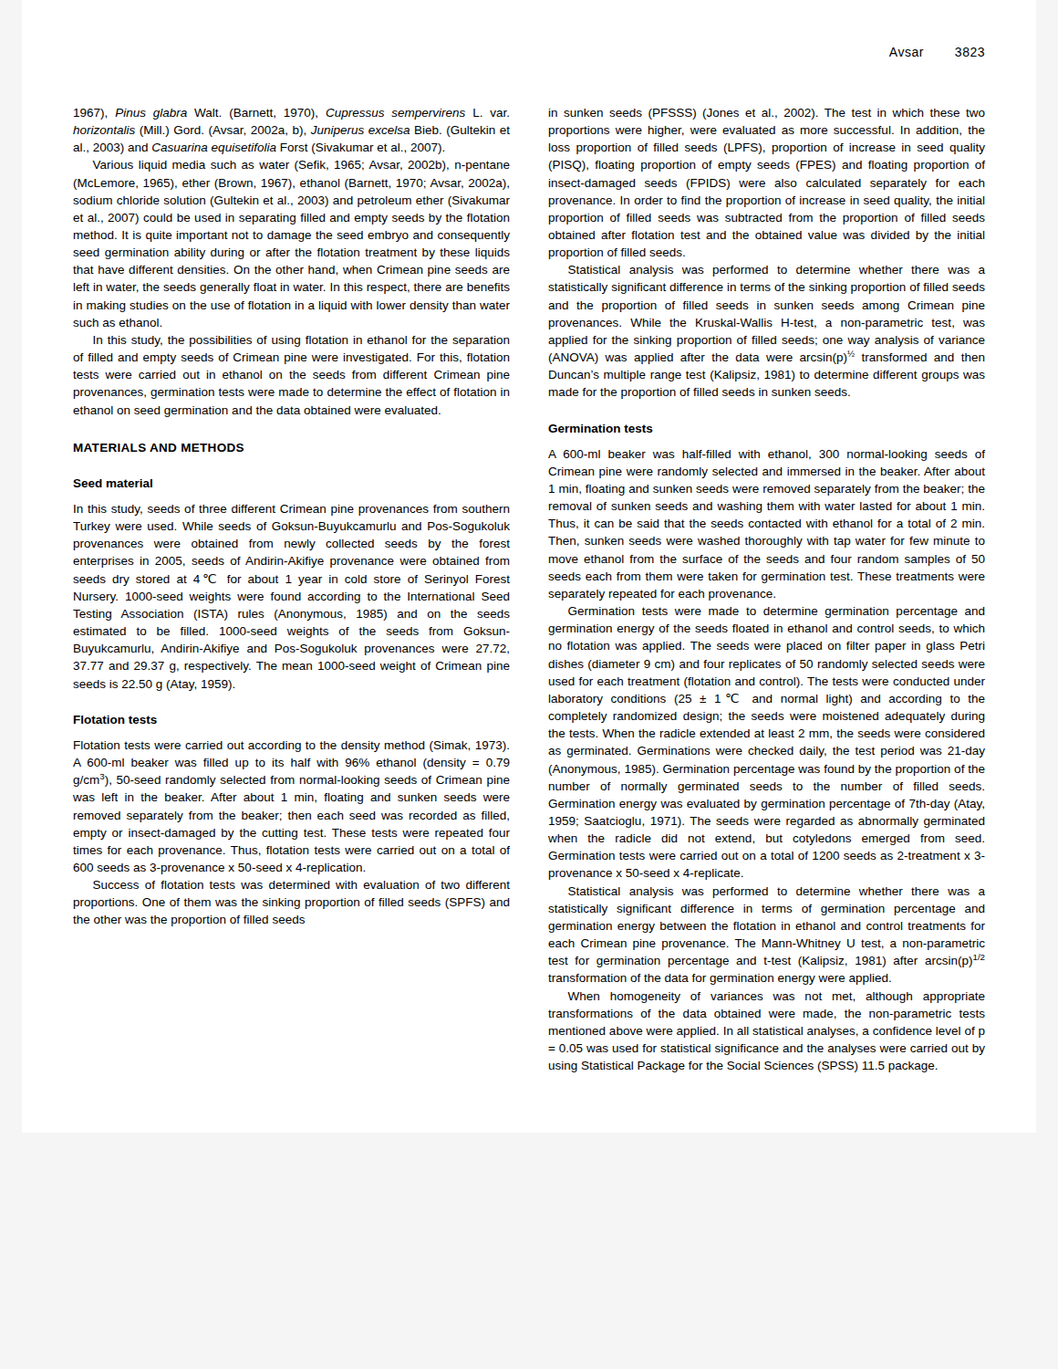Avsar 3823
1967), Pinus glabra Walt. (Barnett, 1970), Cupressus sempervirens L. var. horizontalis (Mill.) Gord. (Avsar, 2002a, b), Juniperus excelsa Bieb. (Gultekin et al., 2003) and Casuarina equisetifolia Forst (Sivakumar et al., 2007).
Various liquid media such as water (Sefik, 1965; Avsar, 2002b), n-pentane (McLemore, 1965), ether (Brown, 1967), ethanol (Barnett, 1970; Avsar, 2002a), sodium chloride solution (Gultekin et al., 2003) and petroleum ether (Sivakumar et al., 2007) could be used in separating filled and empty seeds by the flotation method. It is quite important not to damage the seed embryo and consequently seed germination ability during or after the flotation treatment by these liquids that have different densities. On the other hand, when Crimean pine seeds are left in water, the seeds generally float in water. In this respect, there are benefits in making studies on the use of flotation in a liquid with lower density than water such as ethanol.
In this study, the possibilities of using flotation in ethanol for the separation of filled and empty seeds of Crimean pine were investigated. For this, flotation tests were carried out in ethanol on the seeds from different Crimean pine provenances, germination tests were made to determine the effect of flotation in ethanol on seed germination and the data obtained were evaluated.
Materials and Methods
Seed material
In this study, seeds of three different Crimean pine provenances from southern Turkey were used. While seeds of Goksun-Buyukcamurlu and Pos-Sogukoluk provenances were obtained from newly collected seeds by the forest enterprises in 2005, seeds of Andirin-Akifiye provenance were obtained from seeds dry stored at 4℃ for about 1 year in cold store of Serinyol Forest Nursery. 1000-seed weights were found according to the International Seed Testing Association (ISTA) rules (Anonymous, 1985) and on the seeds estimated to be filled. 1000-seed weights of the seeds from Goksun-Buyukcamurlu, Andirin-Akifiye and Pos-Sogukoluk provenances were 27.72, 37.77 and 29.37 g, respectively. The mean 1000-seed weight of Crimean pine seeds is 22.50 g (Atay, 1959).
Flotation tests
Flotation tests were carried out according to the density method (Simak, 1973). A 600-ml beaker was filled up to its half with 96% ethanol (density = 0.79 g/cm3), 50-seed randomly selected from normal-looking seeds of Crimean pine was left in the beaker. After about 1 min, floating and sunken seeds were removed separately from the beaker; then each seed was recorded as filled, empty or insect-damaged by the cutting test. These tests were repeated four times for each provenance. Thus, flotation tests were carried out on a total of 600 seeds as 3-provenance x 50-seed x 4-replication.
Success of flotation tests was determined with evaluation of two different proportions. One of them was the sinking proportion of filled seeds (SPFS) and the other was the proportion of filled seeds
in sunken seeds (PFSSS) (Jones et al., 2002). The test in which these two proportions were higher, were evaluated as more successful. In addition, the loss proportion of filled seeds (LPFS), proportion of increase in seed quality (PISQ), floating proportion of empty seeds (FPES) and floating proportion of insect-damaged seeds (FPIDS) were also calculated separately for each provenance. In order to find the proportion of increase in seed quality, the initial proportion of filled seeds was subtracted from the proportion of filled seeds obtained after flotation test and the obtained value was divided by the initial proportion of filled seeds.
Statistical analysis was performed to determine whether there was a statistically significant difference in terms of the sinking proportion of filled seeds and the proportion of filled seeds in sunken seeds among Crimean pine provenances. While the Kruskal-Wallis H-test, a non-parametric test, was applied for the sinking proportion of filled seeds; one way analysis of variance (ANOVA) was applied after the data were arcsin(p)½ transformed and then Duncan’s multiple range test (Kalipsiz, 1981) to determine different groups was made for the proportion of filled seeds in sunken seeds.
Germination tests
A 600-ml beaker was half-filled with ethanol, 300 normal-looking seeds of Crimean pine were randomly selected and immersed in the beaker. After about 1 min, floating and sunken seeds were removed separately from the beaker; the removal of sunken seeds and washing them with water lasted for about 1 min. Thus, it can be said that the seeds contacted with ethanol for a total of 2 min. Then, sunken seeds were washed thoroughly with tap water for few minute to move ethanol from the surface of the seeds and four random samples of 50 seeds each from them were taken for germination test. These treatments were separately repeated for each provenance.
Germination tests were made to determine germination percentage and germination energy of the seeds floated in ethanol and control seeds, to which no flotation was applied. The seeds were placed on filter paper in glass Petri dishes (diameter 9 cm) and four replicates of 50 randomly selected seeds were used for each treatment (flotation and control). The tests were conducted under laboratory conditions (25 ± 1℃ and normal light) and according to the completely randomized design; the seeds were moistened adequately during the tests. When the radicle extended at least 2 mm, the seeds were considered as germinated. Germinations were checked daily, the test period was 21-day (Anonymous, 1985). Germination percentage was found by the proportion of the number of normally germinated seeds to the number of filled seeds. Germination energy was evaluated by germination percentage of 7th-day (Atay, 1959; Saatcioglu, 1971). The seeds were regarded as abnormally germinated when the radicle did not extend, but cotyledons emerged from seed. Germination tests were carried out on a total of 1200 seeds as 2-treatment x 3-provenance x 50-seed x 4-replicate.
Statistical analysis was performed to determine whether there was a statistically significant difference in terms of germination percentage and germination energy between the flotation in ethanol and control treatments for each Crimean pine provenance. The Mann-Whitney U test, a non-parametric test for germination percentage and t-test (Kalipsiz, 1981) after arcsin(p)1/2 transformation of the data for germination energy were applied.
When homogeneity of variances was not met, although appropriate transformations of the data obtained were made, the non-parametric tests mentioned above were applied. In all statistical analyses, a confidence level of p = 0.05 was used for statistical significance and the analyses were carried out by using Statistical Package for the Social Sciences (SPSS) 11.5 package.